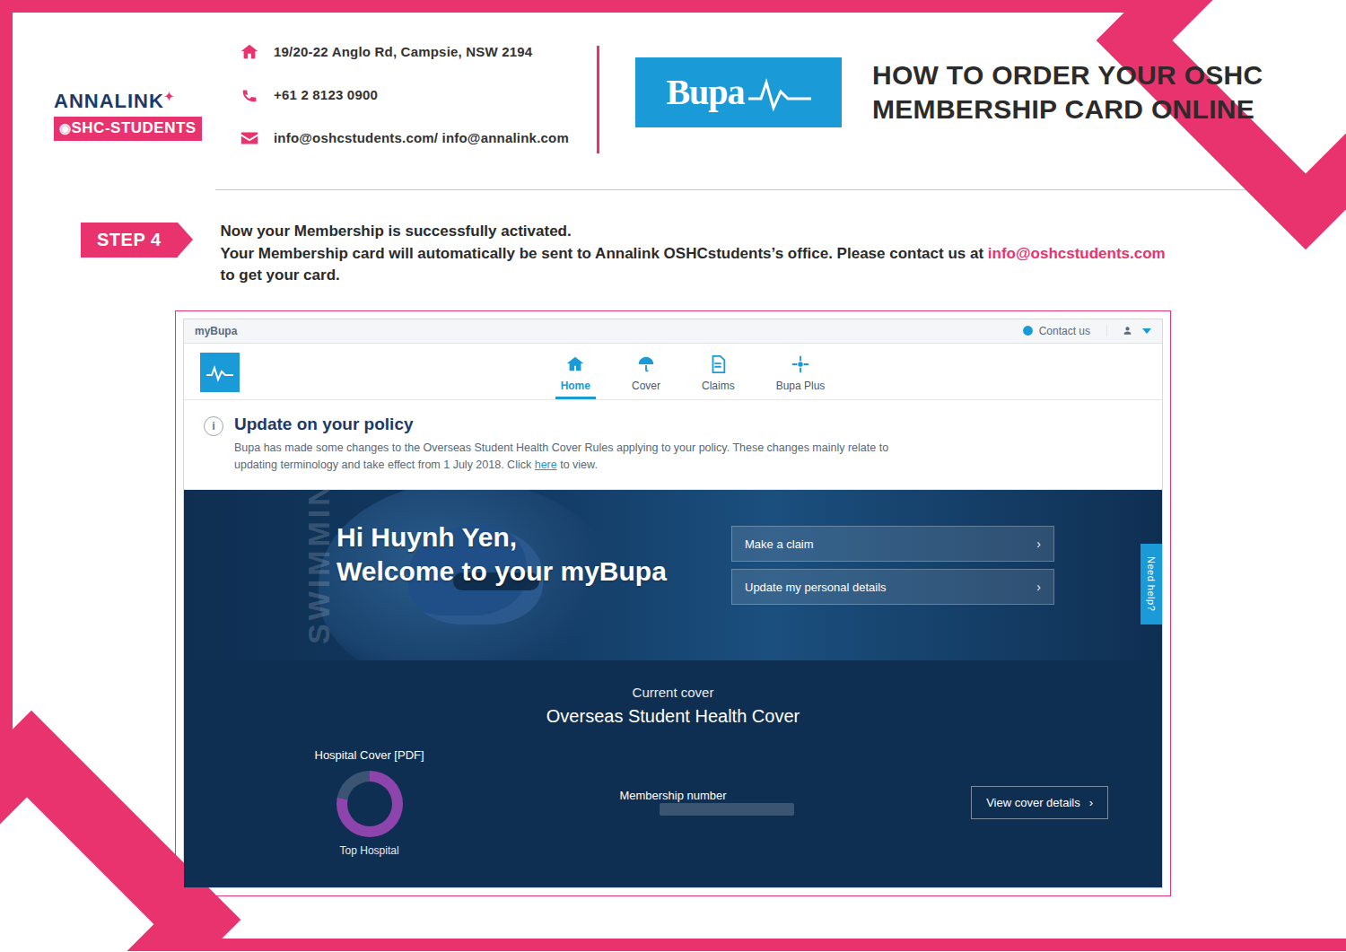ANNALINK✦
◉SHC-STUDENTS
19/20-22 Anglo Rd, Campsie, NSW 2194
+61 2 8123 0900
info@oshcstudents.com/ info@annalink.com
Bupa
How to order your OSHC
membership card online
STEP 4
Now your Membership is successfully activated.
Your Membership card will automatically be sent to Annalink OSHCstudents’s office. Please contact us at info@oshcstudents.com
to get your card.
myBupa
Contact us
Home
Cover
Claims
Bupa Plus
i
Update on your policy
Bupa has made some changes to the Overseas Student Health Cover Rules applying to your policy. These changes mainly relate to updating terminology and take effect from 1 July 2018. Click here to view.
SWIMMING
Hi Huynh Yen, Welcome to your myBupa
Make a claim›
Update my personal details›
Need help?
Current cover Overseas Student Health Cover
Hospital Cover [PDF]
Top Hospital
Membership number
View cover details ›
04